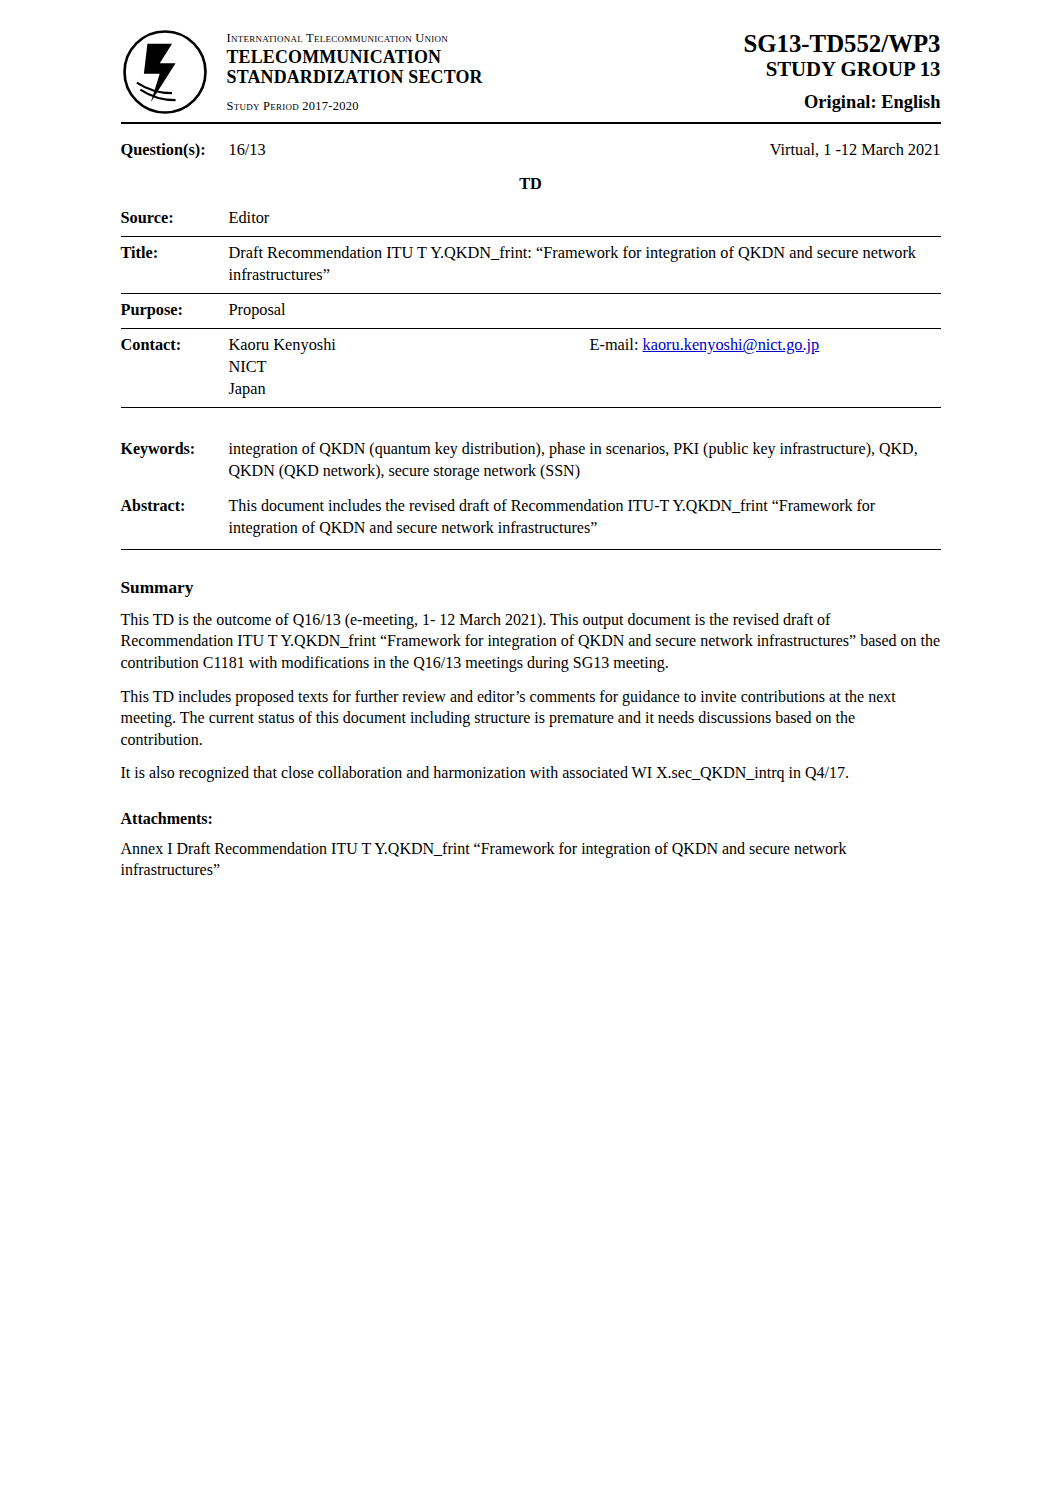International Telecommunication Union
TELECOMMUNICATION
STANDARDIZATION SECTOR
Study Period 2017-2020
SG13-TD552/WP3
STUDY GROUP 13
Original: English
| Question(s): | 16/13 | Virtual, 1 -12 March 2021 |
| TD |
| Source: | Editor |
| Title: | Draft Recommendation ITU T Y.QKDN_frint: “Framework for integration of QKDN and secure network infrastructures” |
| Purpose: | Proposal |
| Contact: | Kaoru Kenyoshi NICT Japan E-mail: kaoru.kenyoshi@nict.go.jp |
| Keywords: | integration of QKDN (quantum key distribution), phase in scenarios, PKI (public key infrastructure), QKD, QKDN (QKD network), secure storage network (SSN) |
| Abstract: | This document includes the revised draft of Recommendation ITU-T Y.QKDN_frint “Framework for integration of QKDN and secure network infrastructures” |
Summary
This TD is the outcome of Q16/13 (e-meeting, 1- 12 March 2021). This output document is the revised draft of Recommendation ITU T Y.QKDN_frint “Framework for integration of QKDN and secure network infrastructures” based on the contribution C1181 with modifications in the Q16/13 meetings during SG13 meeting.
This TD includes proposed texts for further review and editor’s comments for guidance to invite contributions at the next meeting. The current status of this document including structure is premature and it needs discussions based on the contribution.
It is also recognized that close collaboration and harmonization with associated WI X.sec_QKDN_intrq in Q4/17.
Attachments:
Annex I Draft Recommendation ITU T Y.QKDN_frint “Framework for integration of QKDN and secure network infrastructures”